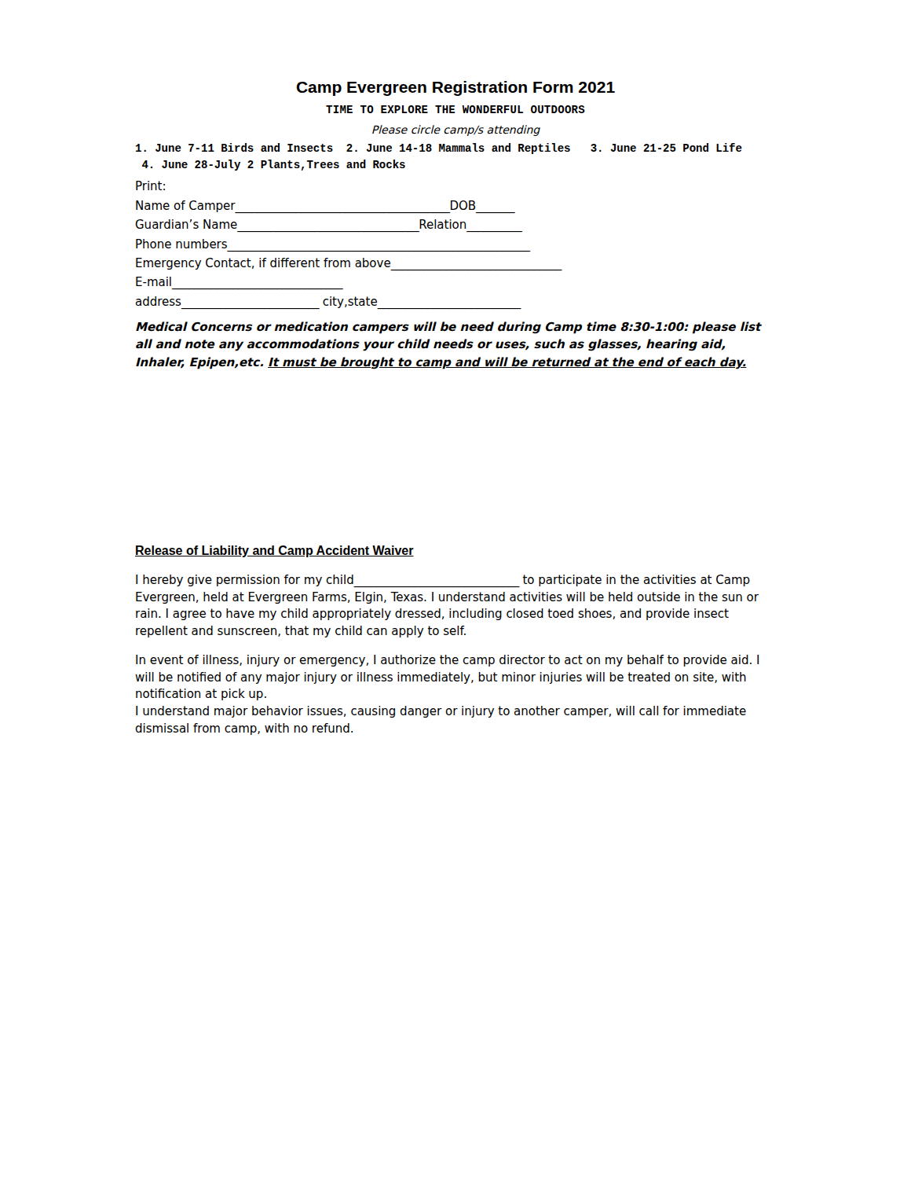Camp Evergreen Registration Form 2021
TIME TO EXPLORE THE WONDERFUL OUTDOORS
Please circle camp/s attending
1. June 7-11 Birds and Insects 2. June 14-18 Mammals and Reptiles 3. June 21-25 Pond Life
4. June 28-July 2 Plants,Trees and Rocks
Print:
Name of Camper_______________________________________DOB_______
Guardian’s Name_________________________________Relation__________
Phone numbers_______________________________________________________
Emergency Contact, if different from above_______________________________
E-mail_______________________________
address_________________________ city,state__________________________
Medical Concerns or medication campers will be need during Camp time 8:30-1:00: please list all and note any accommodations your child needs or uses, such as glasses, hearing aid, Inhaler, Epipen,etc. It must be brought to camp and will be returned at the end of each day.
Release of Liability and Camp Accident Waiver
I hereby give permission for my child______________________________ to participate in the activities at Camp Evergreen, held at Evergreen Farms, Elgin, Texas. I understand activities will be held outside in the sun or rain. I agree to have my child appropriately dressed, including closed toed shoes, and provide insect repellent and sunscreen, that my child can apply to self.
In event of illness, injury or emergency, I authorize the camp director to act on my behalf to provide aid. I will be notified of any major injury or illness immediately, but minor injuries will be treated on site, with notification at pick up.
I understand major behavior issues, causing danger or injury to another camper, will call for immediate dismissal from camp, with no refund.